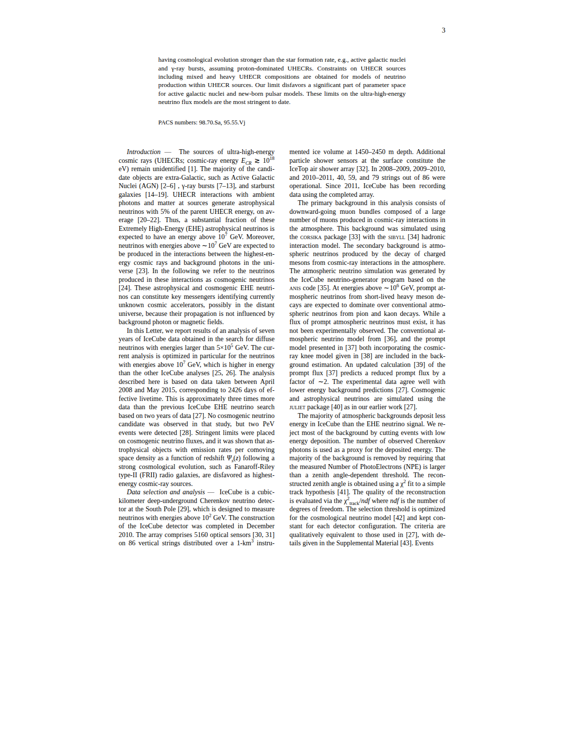3
having cosmological evolution stronger than the star formation rate, e.g., active galactic nuclei and γ-ray bursts, assuming proton-dominated UHECRs. Constraints on UHECR sources including mixed and heavy UHECR compositions are obtained for models of neutrino production within UHECR sources. Our limit disfavors a significant part of parameter space for active galactic nuclei and new-born pulsar models. These limits on the ultra-high-energy neutrino flux models are the most stringent to date.
PACS numbers: 98.70.Sa, 95.55.Vj
Introduction — The sources of ultra-high-energy cosmic rays (UHECRs; cosmic-ray energy ECR ≳ 1018 eV) remain unidentified [1]. The majority of the candidate objects are extra-Galactic, such as Active Galactic Nuclei (AGN) [2–6] , γ-ray bursts [7–13], and starburst galaxies [14–19]. UHECR interactions with ambient photons and matter at sources generate astrophysical neutrinos with 5% of the parent UHECR energy, on average [20–22]. Thus, a substantial fraction of these Extremely High-Energy (EHE) astrophysical neutrinos is expected to have an energy above 107 GeV. Moreover, neutrinos with energies above ∼107 GeV are expected to be produced in the interactions between the highest-energy cosmic rays and background photons in the universe [23]. In the following we refer to the neutrinos produced in these interactions as cosmogenic neutrinos [24]. These astrophysical and cosmogenic EHE neutrinos can constitute key messengers identifying currently unknown cosmic accelerators, possibly in the distant universe, because their propagation is not influenced by background photon or magnetic fields.
In this Letter, we report results of an analysis of seven years of IceCube data obtained in the search for diffuse neutrinos with energies larger than 5×105 GeV. The current analysis is optimized in particular for the neutrinos with energies above 107 GeV, which is higher in energy than the other IceCube analyses [25, 26]. The analysis described here is based on data taken between April 2008 and May 2015, corresponding to 2426 days of effective livetime. This is approximately three times more data than the previous IceCube EHE neutrino search based on two years of data [27]. No cosmogenic neutrino candidate was observed in that study, but two PeV events were detected [28]. Stringent limits were placed on cosmogenic neutrino fluxes, and it was shown that astrophysical objects with emission rates per comoving space density as a function of redshift Ψs(z) following a strong cosmological evolution, such as Fanaroff-Riley type-II (FRII) radio galaxies, are disfavored as highest-energy cosmic-ray sources.
Data selection and analysis — IceCube is a cubic-kilometer deep-underground Cherenkov neutrino detector at the South Pole [29], which is designed to measure neutrinos with energies above 102 GeV. The construction of the IceCube detector was completed in December 2010. The array comprises 5160 optical sensors [30, 31] on 86 vertical strings distributed over a 1-km3 instrumented ice volume at 1450–2450 m depth. Additional particle shower sensors at the surface constitute the IceTop air shower array [32]. In 2008–2009, 2009–2010, and 2010–2011, 40, 59, and 79 strings out of 86 were operational. Since 2011, IceCube has been recording data using the completed array.
The primary background in this analysis consists of downward-going muon bundles composed of a large number of muons produced in cosmic-ray interactions in the atmosphere. This background was simulated using the corsika package [33] with the sibyll [34] hadronic interaction model. The secondary background is atmospheric neutrinos produced by the decay of charged mesons from cosmic-ray interactions in the atmosphere. The atmospheric neutrino simulation was generated by the IceCube neutrino-generator program based on the anis code [35]. At energies above ∼106 GeV, prompt atmospheric neutrinos from short-lived heavy meson decays are expected to dominate over conventional atmospheric neutrinos from pion and kaon decays. While a flux of prompt atmospheric neutrinos must exist, it has not been experimentally observed. The conventional atmospheric neutrino model from [36], and the prompt model presented in [37] both incorporating the cosmic-ray knee model given in [38] are included in the background estimation. An updated calculation [39] of the prompt flux [37] predicts a reduced prompt flux by a factor of ∼2. The experimental data agree well with lower energy background predictions [27]. Cosmogenic and astrophysical neutrinos are simulated using the juliet package [40] as in our earlier work [27].
The majority of atmospheric backgrounds deposit less energy in IceCube than the EHE neutrino signal. We reject most of the background by cutting events with low energy deposition. The number of observed Cherenkov photons is used as a proxy for the deposited energy. The majority of the background is removed by requiring that the measured Number of PhotoElectrons (NPE) is larger than a zenith angle-dependent threshold. The reconstructed zenith angle is obtained using a χ2 fit to a simple track hypothesis [41]. The quality of the reconstruction is evaluated via the χ2track/ndf where ndf is the number of degrees of freedom. The selection threshold is optimized for the cosmological neutrino model [42] and kept constant for each detector configuration. The criteria are qualitatively equivalent to those used in [27], with details given in the Supplemental Material [43]. Events